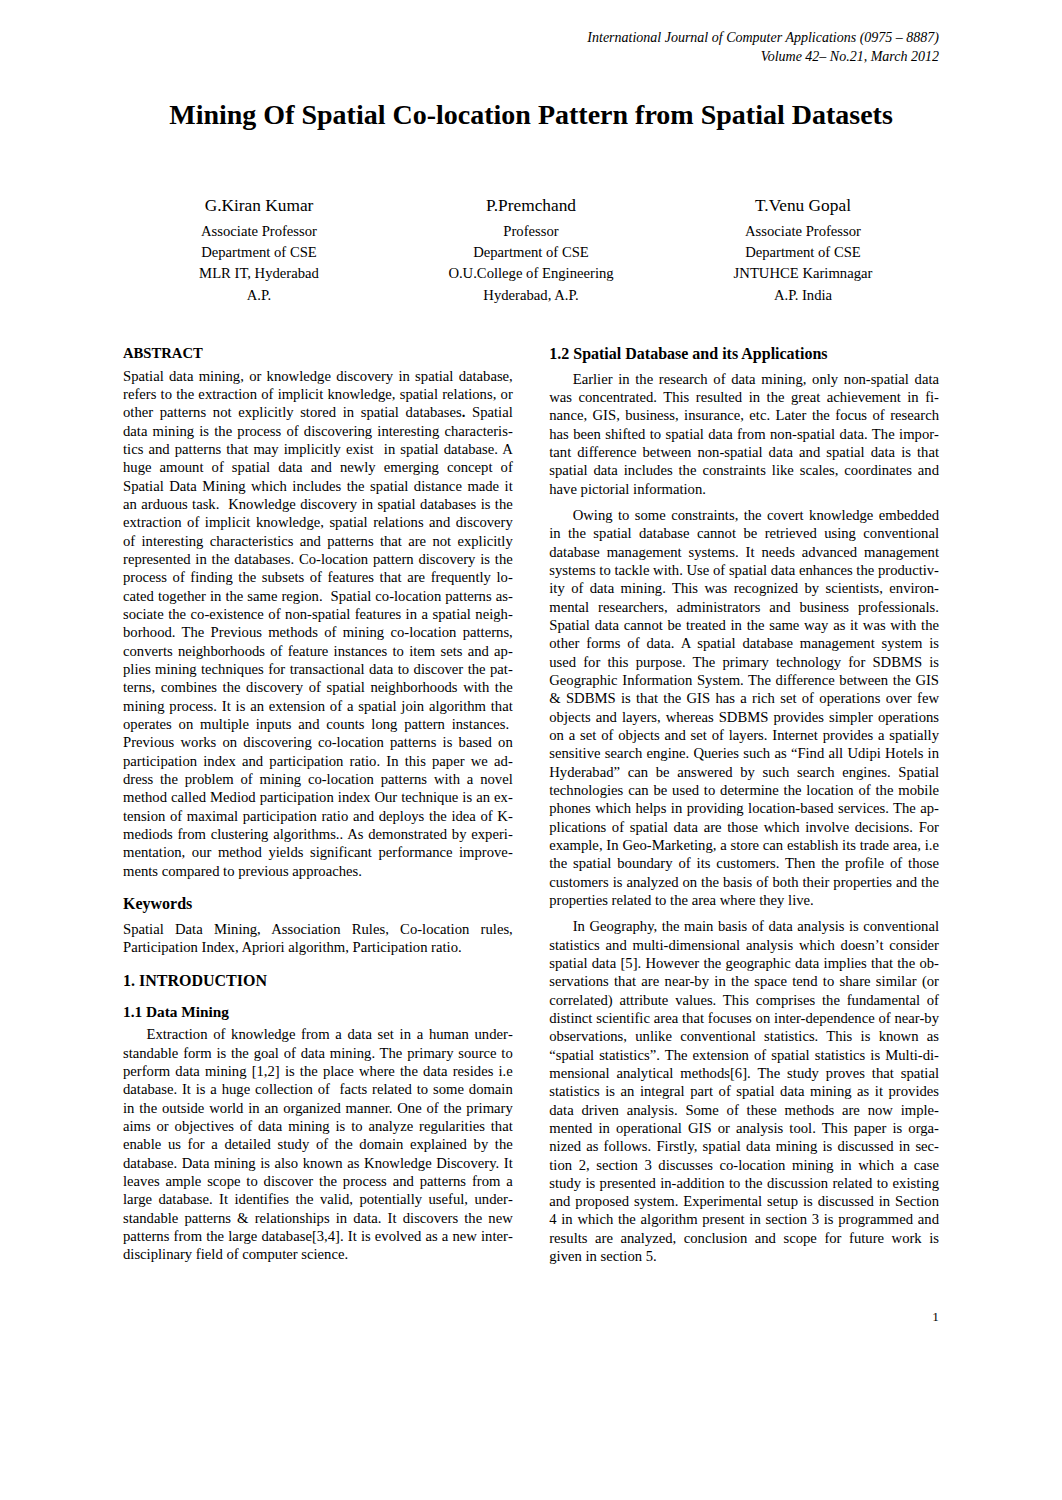International Journal of Computer Applications (0975 – 8887)
Volume 42– No.21, March 2012
Mining Of Spatial Co-location Pattern from Spatial Datasets
| G.Kiran Kumar Associate Professor Department of CSE MLR IT, Hyderabad A.P. | P.Premchand Professor Department of CSE O.U.College of Engineering Hyderabad, A.P. | T.Venu Gopal Associate Professor Department of CSE JNTUHCE Karimnagar A.P. India |
ABSTRACT
Spatial data mining, or knowledge discovery in spatial database, refers to the extraction of implicit knowledge, spatial relations, or other patterns not explicitly stored in spatial databases. Spatial data mining is the process of discovering interesting characteristics and patterns that may implicitly exist in spatial database. A huge amount of spatial data and newly emerging concept of Spatial Data Mining which includes the spatial distance made it an arduous task. Knowledge discovery in spatial databases is the extraction of implicit knowledge, spatial relations and discovery of interesting characteristics and patterns that are not explicitly represented in the databases. Co-location pattern discovery is the process of finding the subsets of features that are frequently located together in the same region. Spatial co-location patterns associate the co-existence of non-spatial features in a spatial neighborhood. The Previous methods of mining co-location patterns, converts neighborhoods of feature instances to item sets and applies mining techniques for transactional data to discover the patterns, combines the discovery of spatial neighborhoods with the mining process. It is an extension of a spatial join algorithm that operates on multiple inputs and counts long pattern instances. Previous works on discovering co-location patterns is based on participation index and participation ratio. In this paper we address the problem of mining co-location patterns with a novel method called Mediod participation index Our technique is an extension of maximal participation ratio and deploys the idea of K-mediods from clustering algorithms.. As demonstrated by experimentation, our method yields significant performance improvements compared to previous approaches.
Keywords
Spatial Data Mining, Association Rules, Co-location rules, Participation Index, Apriori algorithm, Participation ratio.
1. INTRODUCTION
1.1 Data Mining
Extraction of knowledge from a data set in a human understandable form is the goal of data mining. The primary source to perform data mining [1,2] is the place where the data resides i.e database. It is a huge collection of facts related to some domain in the outside world in an organized manner. One of the primary aims or objectives of data mining is to analyze regularities that enable us for a detailed study of the domain explained by the database. Data mining is also known as Knowledge Discovery. It leaves ample scope to discover the process and patterns from a large database. It identifies the valid, potentially useful, understandable patterns & relationships in data. It discovers the new patterns from the large database[3,4]. It is evolved as a new interdisciplinary field of computer science.
1.2 Spatial Database and its Applications
Earlier in the research of data mining, only non-spatial data was concentrated. This resulted in the great achievement in finance, GIS, business, insurance, etc. Later the focus of research has been shifted to spatial data from non-spatial data. The important difference between non-spatial data and spatial data is that spatial data includes the constraints like scales, coordinates and have pictorial information.
Owing to some constraints, the covert knowledge embedded in the spatial database cannot be retrieved using conventional database management systems. It needs advanced management systems to tackle with. Use of spatial data enhances the productivity of data mining. This was recognized by scientists, environmental researchers, administrators and business professionals. Spatial data cannot be treated in the same way as it was with the other forms of data. A spatial database management system is used for this purpose. The primary technology for SDBMS is Geographic Information System. The difference between the GIS & SDBMS is that the GIS has a rich set of operations over few objects and layers, whereas SDBMS provides simpler operations on a set of objects and set of layers. Internet provides a spatially sensitive search engine. Queries such as “Find all Udipi Hotels in Hyderabad” can be answered by such search engines. Spatial technologies can be used to determine the location of the mobile phones which helps in providing location-based services. The applications of spatial data are those which involve decisions. For example, In Geo-Marketing, a store can establish its trade area, i.e the spatial boundary of its customers. Then the profile of those customers is analyzed on the basis of both their properties and the properties related to the area where they live.
In Geography, the main basis of data analysis is conventional statistics and multi-dimensional analysis which doesn’t consider spatial data [5]. However the geographic data implies that the observations that are near-by in the space tend to share similar (or correlated) attribute values. This comprises the fundamental of distinct scientific area that focuses on inter-dependence of near-by observations, unlike conventional statistics. This is known as “spatial statistics”. The extension of spatial statistics is Multi-dimensional analytical methods[6]. The study proves that spatial statistics is an integral part of spatial data mining as it provides data driven analysis. Some of these methods are now implemented in operational GIS or analysis tool. This paper is organized as follows. Firstly, spatial data mining is discussed in section 2, section 3 discusses co-location mining in which a case study is presented in-addition to the discussion related to existing and proposed system. Experimental setup is discussed in Section 4 in which the algorithm present in section 3 is programmed and results are analyzed, conclusion and scope for future work is given in section 5.
1